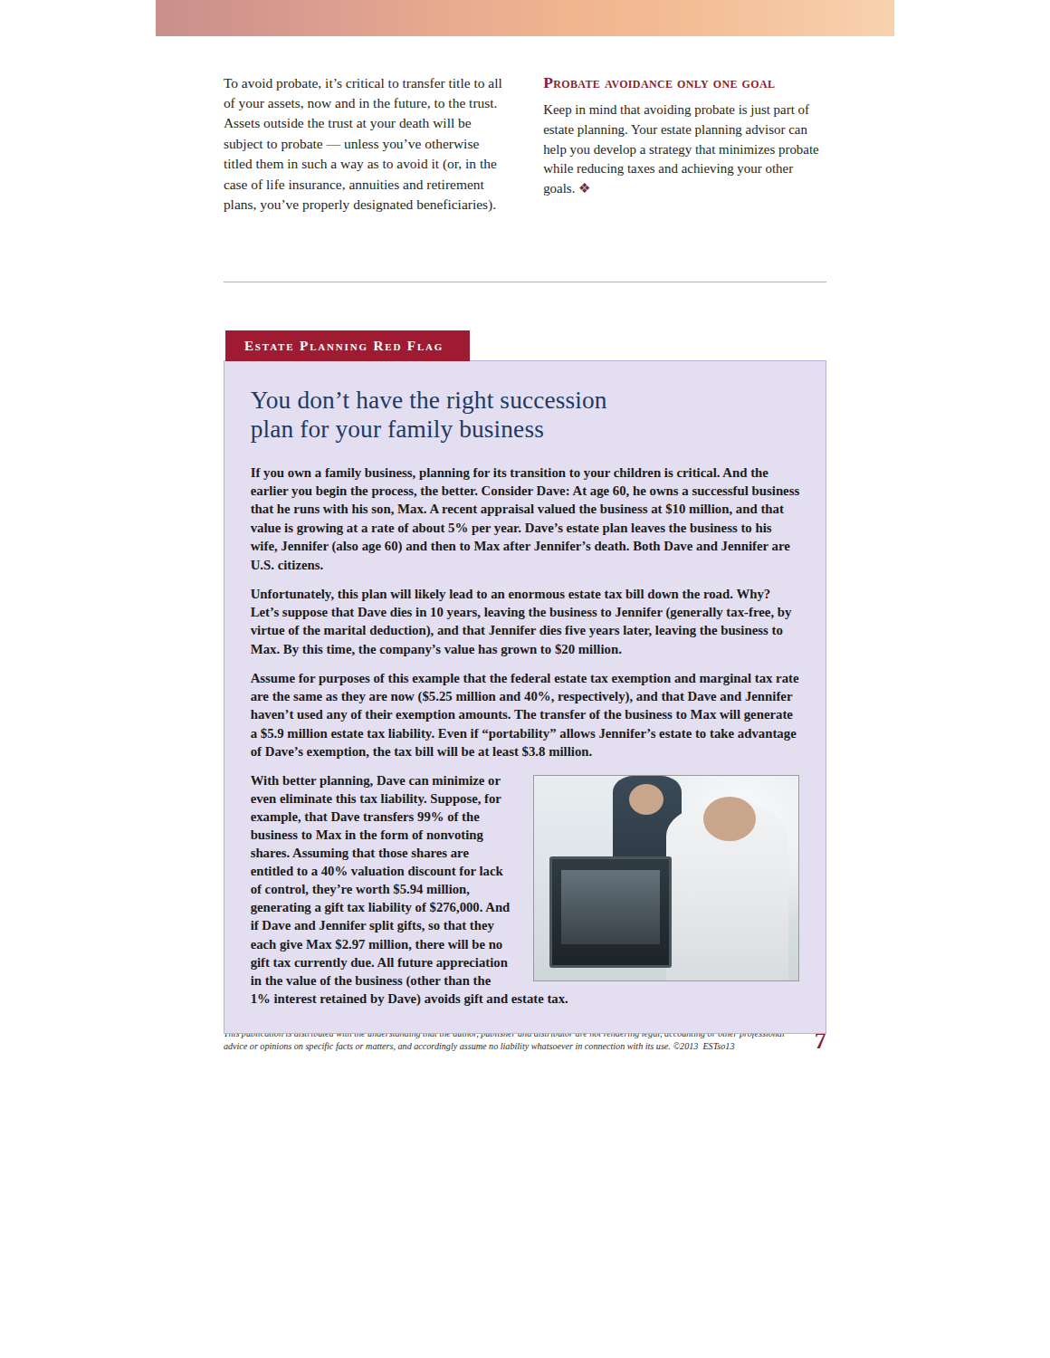To avoid probate, it’s critical to transfer title to all of your assets, now and in the future, to the trust. Assets outside the trust at your death will be subject to probate — unless you’ve otherwise titled them in such a way as to avoid it (or, in the case of life insurance, annuities and retirement plans, you’ve properly designated beneficiaries).
Probate avoidance only one goal
Keep in mind that avoiding probate is just part of estate planning. Your estate planning advisor can help you develop a strategy that minimizes probate while reducing taxes and achieving your other goals. ❖
Estate Planning Red Flag
You don’t have the right succession
plan for your family business
If you own a family business, planning for its transition to your children is critical. And the earlier you begin the process, the better. Consider Dave: At age 60, he owns a successful business that he runs with his son, Max. A recent appraisal valued the business at $10 million, and that value is growing at a rate of about 5% per year. Dave’s estate plan leaves the business to his wife, Jennifer (also age 60) and then to Max after Jennifer’s death. Both Dave and Jennifer are U.S. citizens.
Unfortunately, this plan will likely lead to an enormous estate tax bill down the road. Why? Let’s suppose that Dave dies in 10 years, leaving the business to Jennifer (generally tax-free, by virtue of the marital deduction), and that Jennifer dies five years later, leaving the business to Max. By this time, the company’s value has grown to $20 million.
Assume for purposes of this example that the federal estate tax exemption and marginal tax rate are the same as they are now ($5.25 million and 40%, respectively), and that Dave and Jennifer haven’t used any of their exemption amounts. The transfer of the business to Max will generate a $5.9 million estate tax liability. Even if “portability” allows Jennifer’s estate to take advantage of Dave’s exemption, the tax bill will be at least $3.8 million.
With better planning, Dave can minimize or even eliminate this tax liability. Suppose, for example, that Dave transfers 99% of the business to Max in the form of nonvoting shares. Assuming that those shares are entitled to a 40% valuation discount for lack of control, they’re worth $5.94 million, generating a gift tax liability of $276,000. And if Dave and Jennifer split gifts, so that they each give Max $2.97 million, there will be no gift tax currently due. All future appreciation in the value of the business (other than the 1% interest retained by Dave) avoids gift and estate tax.
This publication is distributed with the understanding that the author, publisher and distributor are not rendering legal, accounting or other professional advice or opinions on specific facts or matters, and accordingly assume no liability whatsoever in connection with its use. ©2013 ESTso13
7